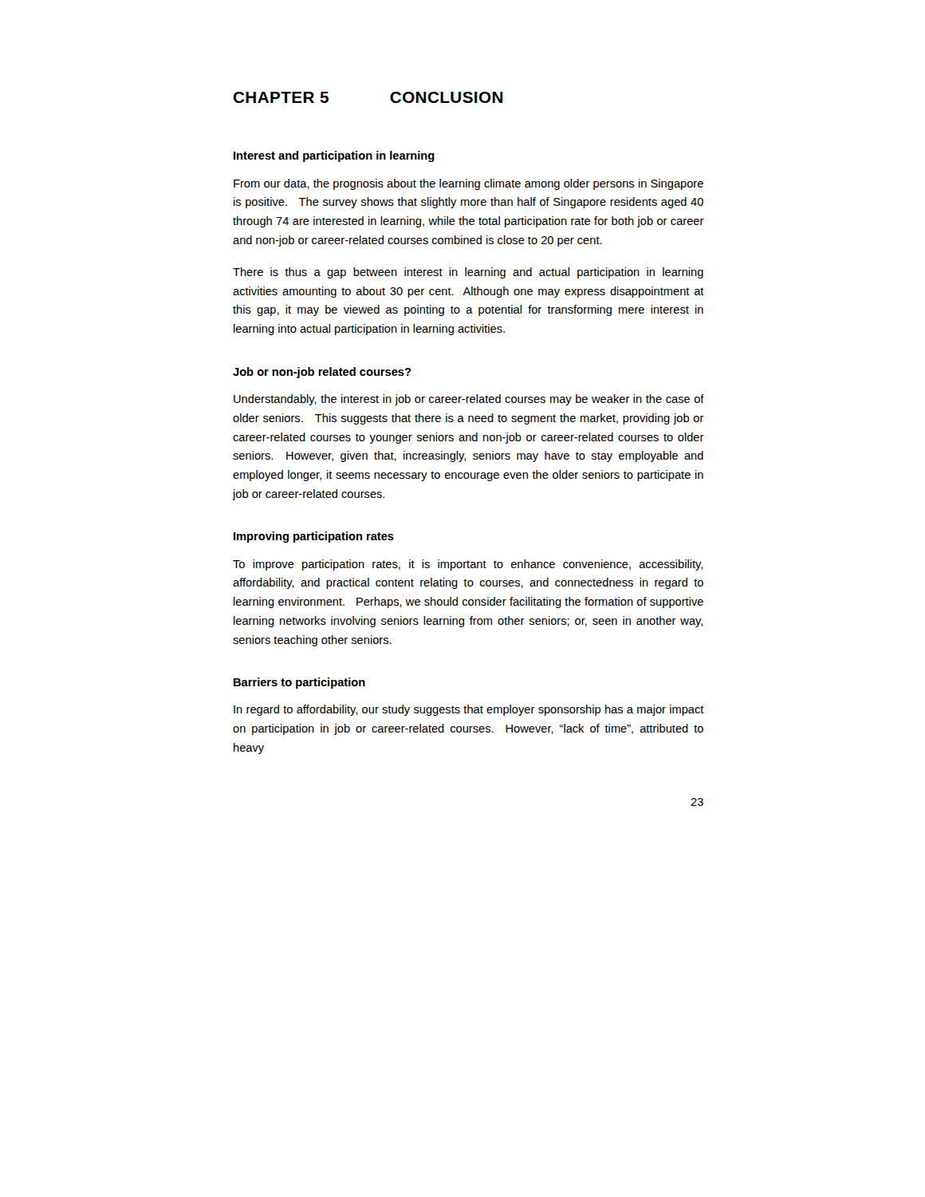CHAPTER 5 CONCLUSION
Interest and participation in learning
From our data, the prognosis about the learning climate among older persons in Singapore is positive. The survey shows that slightly more than half of Singapore residents aged 40 through 74 are interested in learning, while the total participation rate for both job or career and non-job or career-related courses combined is close to 20 per cent.
There is thus a gap between interest in learning and actual participation in learning activities amounting to about 30 per cent. Although one may express disappointment at this gap, it may be viewed as pointing to a potential for transforming mere interest in learning into actual participation in learning activities.
Job or non-job related courses?
Understandably, the interest in job or career-related courses may be weaker in the case of older seniors. This suggests that there is a need to segment the market, providing job or career-related courses to younger seniors and non-job or career-related courses to older seniors. However, given that, increasingly, seniors may have to stay employable and employed longer, it seems necessary to encourage even the older seniors to participate in job or career-related courses.
Improving participation rates
To improve participation rates, it is important to enhance convenience, accessibility, affordability, and practical content relating to courses, and connectedness in regard to learning environment. Perhaps, we should consider facilitating the formation of supportive learning networks involving seniors learning from other seniors; or, seen in another way, seniors teaching other seniors.
Barriers to participation
In regard to affordability, our study suggests that employer sponsorship has a major impact on participation in job or career-related courses. However, “lack of time”, attributed to heavy
23